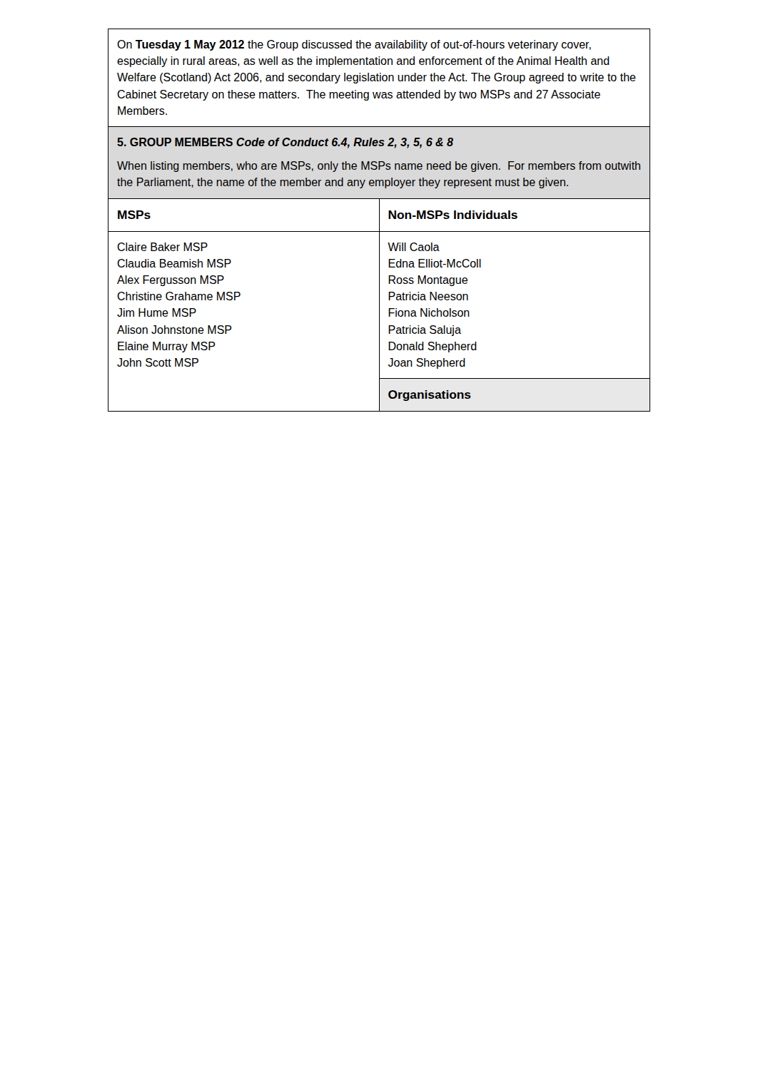| On Tuesday 1 May 2012 the Group discussed the availability of out-of-hours veterinary cover, especially in rural areas, as well as the implementation and enforcement of the Animal Health and Welfare (Scotland) Act 2006, and secondary legislation under the Act. The Group agreed to write to the Cabinet Secretary on these matters. The meeting was attended by two MSPs and 27 Associate Members. |
| 5. GROUP MEMBERS Code of Conduct 6.4, Rules 2, 3, 5, 6 & 8 When listing members, who are MSPs, only the MSPs name need be given. For members from outwith the Parliament, the name of the member and any employer they represent must be given. |
| MSPs | Non-MSPs Individuals |
| Claire Baker MSP Claudia Beamish MSP Alex Fergusson MSP Christine Grahame MSP Jim Hume MSP Alison Johnstone MSP Elaine Murray MSP John Scott MSP | Will Caola Edna Elliot-McColl Ross Montague Patricia Neeson Fiona Nicholson Patricia Saluja Donald Shepherd Joan Shepherd |
| Organisations |